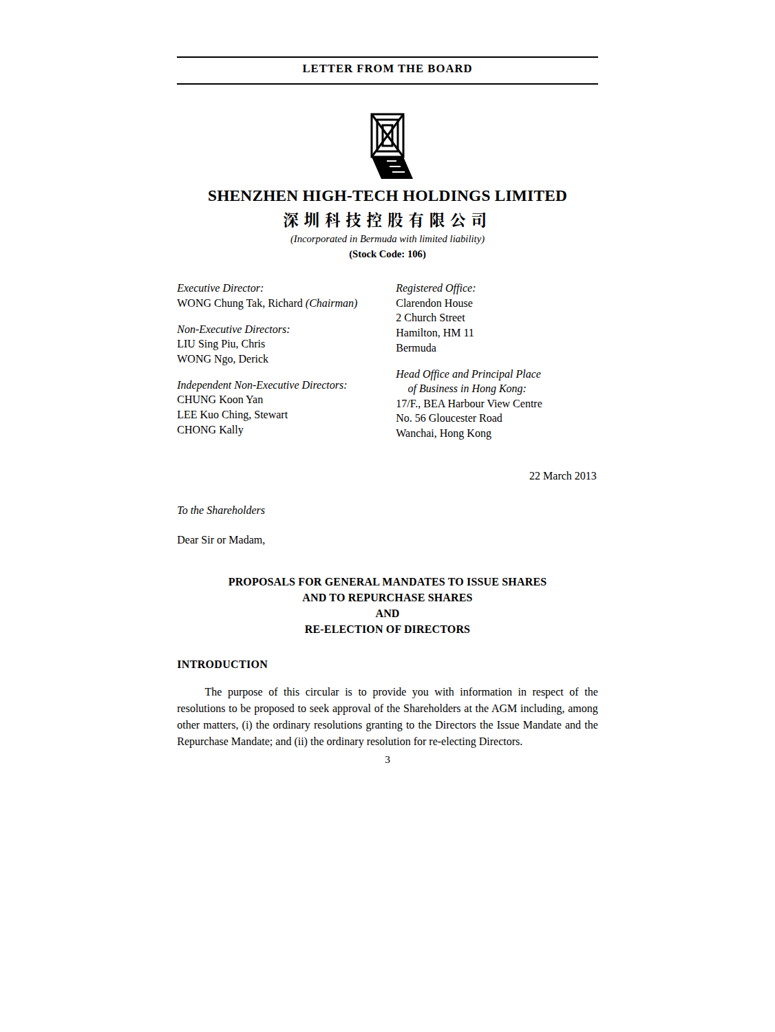LETTER FROM THE BOARD
SHENZHEN HIGH-TECH HOLDINGS LIMITED
深圳科技控股有限公司
(Incorporated in Bermuda with limited liability)
(Stock Code: 106)
| Executive Director: WONG Chung Tak, Richard (Chairman) Non-Executive Directors: LIU Sing Piu, Chris WONG Ngo, Derick Independent Non-Executive Directors: CHUNG Koon Yan LEE Kuo Ching, Stewart CHONG Kally | Registered Office: Clarendon House 2 Church Street Hamilton, HM 11 Bermuda Head Office and Principal Place of Business in Hong Kong: 17/F., BEA Harbour View Centre No. 56 Gloucester Road Wanchai, Hong Kong |
22 March 2013
To the Shareholders
Dear Sir or Madam,
PROPOSALS FOR GENERAL MANDATES TO ISSUE SHARES
AND TO REPURCHASE SHARES
AND
RE-ELECTION OF DIRECTORS
INTRODUCTION
The purpose of this circular is to provide you with information in respect of the resolutions to be proposed to seek approval of the Shareholders at the AGM including, among other matters, (i) the ordinary resolutions granting to the Directors the Issue Mandate and the Repurchase Mandate; and (ii) the ordinary resolution for re-electing Directors.
3